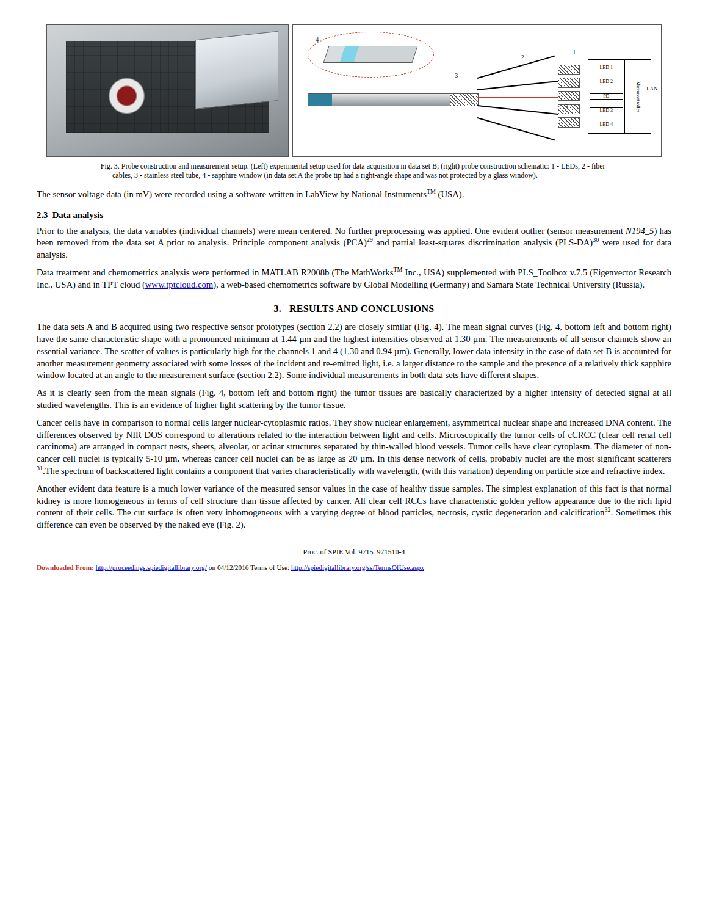4
LED 1 LED 2 PD LED 3 LED 4
Microcontroller
LAN
1 2 3 5
Fig. 3. Probe construction and measurement setup. (Left) experimental setup used for data acquisition in data set B; (right) probe construction schematic: 1 - LEDs, 2 - fiber cables, 3 - stainless steel tube, 4 - sapphire window (in data set A the probe tip had a right-angle shape and was not protected by a glass window).
The sensor voltage data (in mV) were recorded using a software written in LabView by National InstrumentsTM (USA).
2.3 Data analysis
Prior to the analysis, the data variables (individual channels) were mean centered. No further preprocessing was applied. One evident outlier (sensor measurement N194_5) has been removed from the data set A prior to analysis. Principle component analysis (PCA)29 and partial least-squares discrimination analysis (PLS-DA)30 were used for data analysis.
Data treatment and chemometrics analysis were performed in MATLAB R2008b (The MathWorksTM Inc., USA) supplemented with PLS_Toolbox v.7.5 (Eigenvector Research Inc., USA) and in TPT cloud (www.tptcloud.com), a web-based chemometrics software by Global Modelling (Germany) and Samara State Technical University (Russia).
3. RESULTS AND CONCLUSIONS
The data sets A and B acquired using two respective sensor prototypes (section 2.2) are closely similar (Fig. 4). The mean signal curves (Fig. 4, bottom left and bottom right) have the same characteristic shape with a pronounced minimum at 1.44 µm and the highest intensities observed at 1.30 µm. The measurements of all sensor channels show an essential variance. The scatter of values is particularly high for the channels 1 and 4 (1.30 and 0.94 µm). Generally, lower data intensity in the case of data set B is accounted for another measurement geometry associated with some losses of the incident and re-emitted light, i.e. a larger distance to the sample and the presence of a relatively thick sapphire window located at an angle to the measurement surface (section 2.2). Some individual measurements in both data sets have different shapes.
As it is clearly seen from the mean signals (Fig. 4, bottom left and bottom right) the tumor tissues are basically characterized by a higher intensity of detected signal at all studied wavelengths. This is an evidence of higher light scattering by the tumor tissue.
Cancer cells have in comparison to normal cells larger nuclear-cytoplasmic ratios. They show nuclear enlargement, asymmetrical nuclear shape and increased DNA content. The differences observed by NIR DOS correspond to alterations related to the interaction between light and cells. Microscopically the tumor cells of cCRCC (clear cell renal cell carcinoma) are arranged in compact nests, sheets, alveolar, or acinar structures separated by thin-walled blood vessels. Tumor cells have clear cytoplasm. The diameter of non-cancer cell nuclei is typically 5-10 µm, whereas cancer cell nuclei can be as large as 20 µm. In this dense network of cells, probably nuclei are the most significant scatterers 31.The spectrum of backscattered light contains a component that varies characteristically with wavelength, (with this variation) depending on particle size and refractive index.
Another evident data feature is a much lower variance of the measured sensor values in the case of healthy tissue samples. The simplest explanation of this fact is that normal kidney is more homogeneous in terms of cell structure than tissue affected by cancer. All clear cell RCCs have characteristic golden yellow appearance due to the rich lipid content of their cells. The cut surface is often very inhomogeneous with a varying degree of blood particles, necrosis, cystic degeneration and calcification32. Sometimes this difference can even be observed by the naked eye (Fig. 2).
Proc. of SPIE Vol. 9715 971510-4
Downloaded From: http://proceedings.spiedigitallibrary.org/ on 04/12/2016 Terms of Use: http://spiedigitallibrary.org/ss/TermsOfUse.aspx